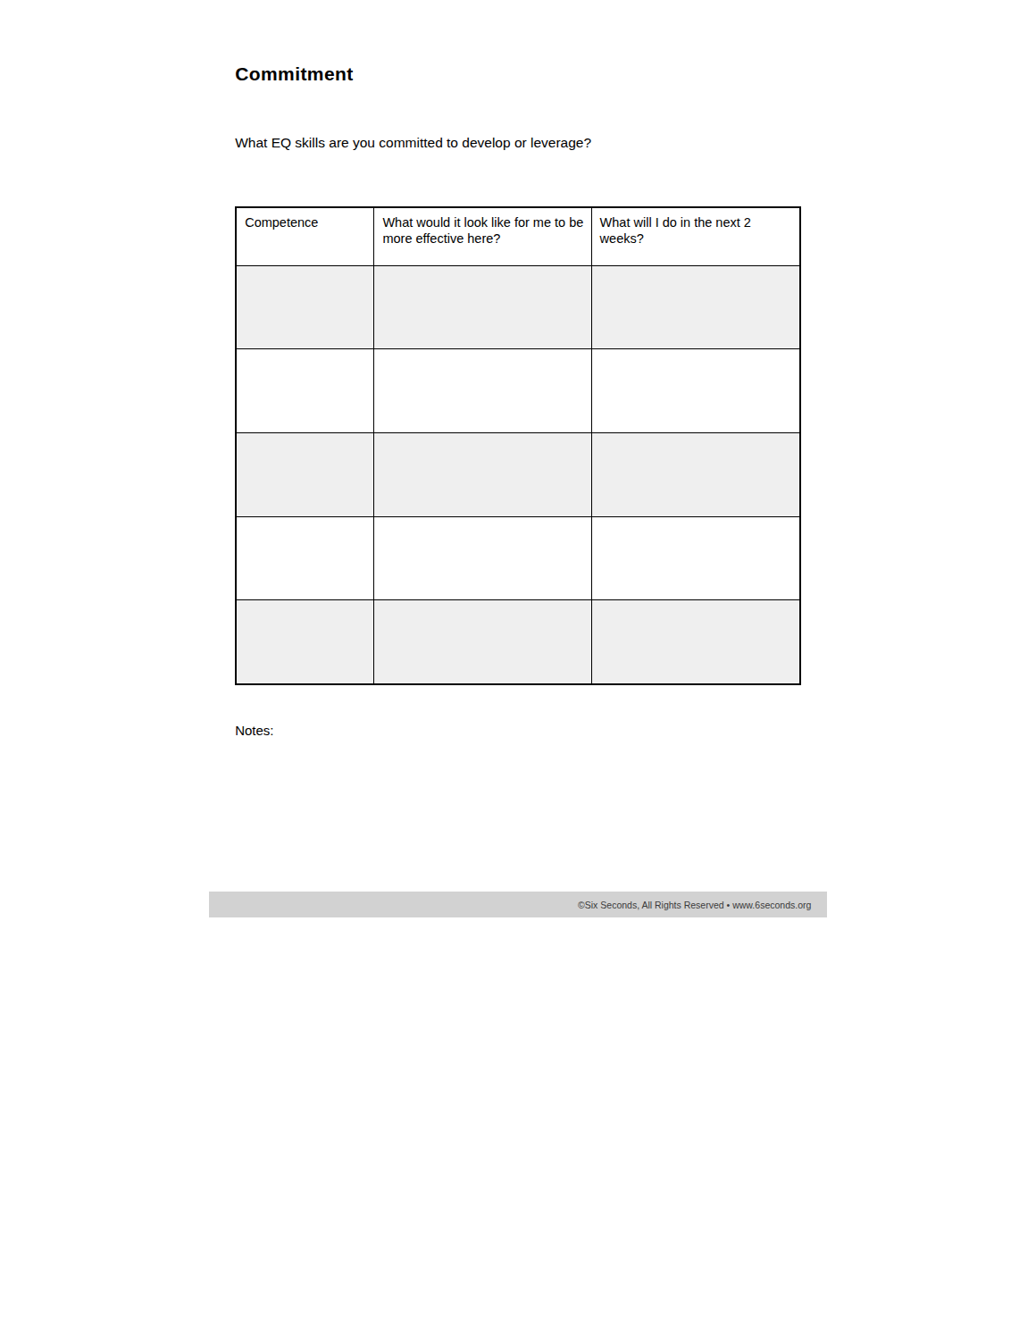Commitment
What EQ skills are you committed to develop or leverage?
| Competence | What would it look like for me to be more effective here? | What will I do in the next 2 weeks? |
Notes:
©Six Seconds, All Rights Reserved • www.6seconds.org